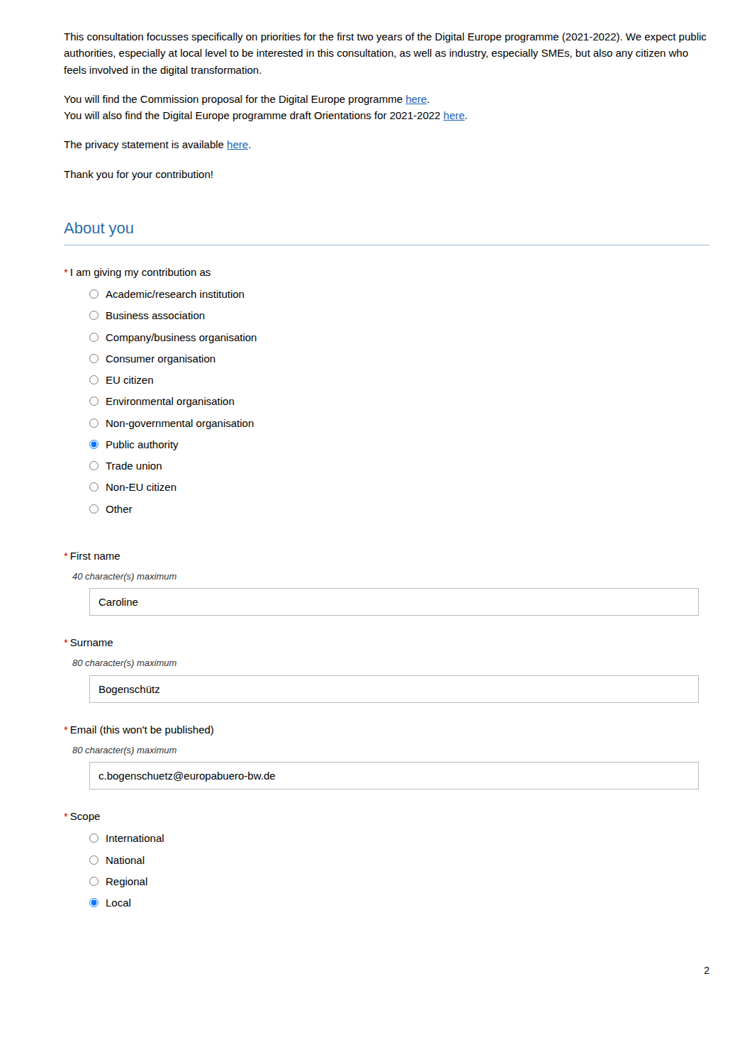This consultation focusses specifically on priorities for the first two years of the Digital Europe programme (2021-2022). We expect public authorities, especially at local level to be interested in this consultation, as well as industry, especially SMEs, but also any citizen who feels involved in the digital transformation.
You will find the Commission proposal for the Digital Europe programme here.
You will also find the Digital Europe programme draft Orientations for 2021-2022 here.
The privacy statement is available here.
Thank you for your contribution!
About you
*I am giving my contribution as
Academic/research institution
Business association
Company/business organisation
Consumer organisation
EU citizen
Environmental organisation
Non-governmental organisation
Public authority
Trade union
Non-EU citizen
Other
*First name
40 character(s) maximum
*Surname
80 character(s) maximum
*Email (this won't be published)
80 character(s) maximum
*Scope
International
National
Regional
Local
2